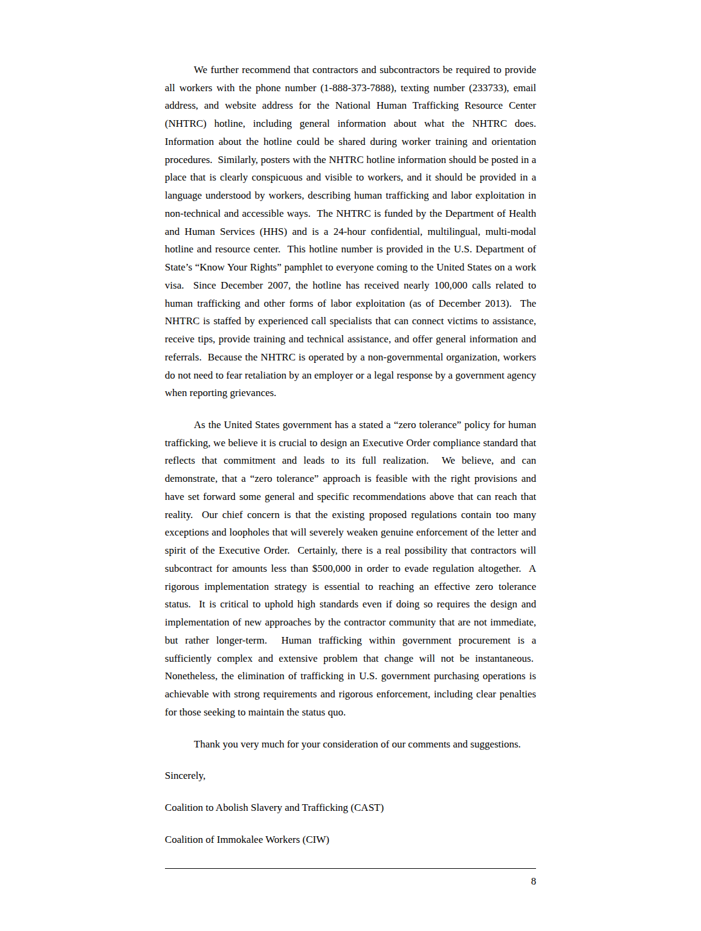We further recommend that contractors and subcontractors be required to provide all workers with the phone number (1-888-373-7888), texting number (233733), email address, and website address for the National Human Trafficking Resource Center (NHTRC) hotline, including general information about what the NHTRC does. Information about the hotline could be shared during worker training and orientation procedures. Similarly, posters with the NHTRC hotline information should be posted in a place that is clearly conspicuous and visible to workers, and it should be provided in a language understood by workers, describing human trafficking and labor exploitation in non-technical and accessible ways. The NHTRC is funded by the Department of Health and Human Services (HHS) and is a 24-hour confidential, multilingual, multi-modal hotline and resource center. This hotline number is provided in the U.S. Department of State’s “Know Your Rights” pamphlet to everyone coming to the United States on a work visa. Since December 2007, the hotline has received nearly 100,000 calls related to human trafficking and other forms of labor exploitation (as of December 2013). The NHTRC is staffed by experienced call specialists that can connect victims to assistance, receive tips, provide training and technical assistance, and offer general information and referrals. Because the NHTRC is operated by a non-governmental organization, workers do not need to fear retaliation by an employer or a legal response by a government agency when reporting grievances.
As the United States government has a stated a “zero tolerance” policy for human trafficking, we believe it is crucial to design an Executive Order compliance standard that reflects that commitment and leads to its full realization. We believe, and can demonstrate, that a “zero tolerance” approach is feasible with the right provisions and have set forward some general and specific recommendations above that can reach that reality. Our chief concern is that the existing proposed regulations contain too many exceptions and loopholes that will severely weaken genuine enforcement of the letter and spirit of the Executive Order. Certainly, there is a real possibility that contractors will subcontract for amounts less than $500,000 in order to evade regulation altogether. A rigorous implementation strategy is essential to reaching an effective zero tolerance status. It is critical to uphold high standards even if doing so requires the design and implementation of new approaches by the contractor community that are not immediate, but rather longer-term. Human trafficking within government procurement is a sufficiently complex and extensive problem that change will not be instantaneous. Nonetheless, the elimination of trafficking in U.S. government purchasing operations is achievable with strong requirements and rigorous enforcement, including clear penalties for those seeking to maintain the status quo.
Thank you very much for your consideration of our comments and suggestions.
Sincerely,
Coalition to Abolish Slavery and Trafficking (CAST)
Coalition of Immokalee Workers (CIW)
8